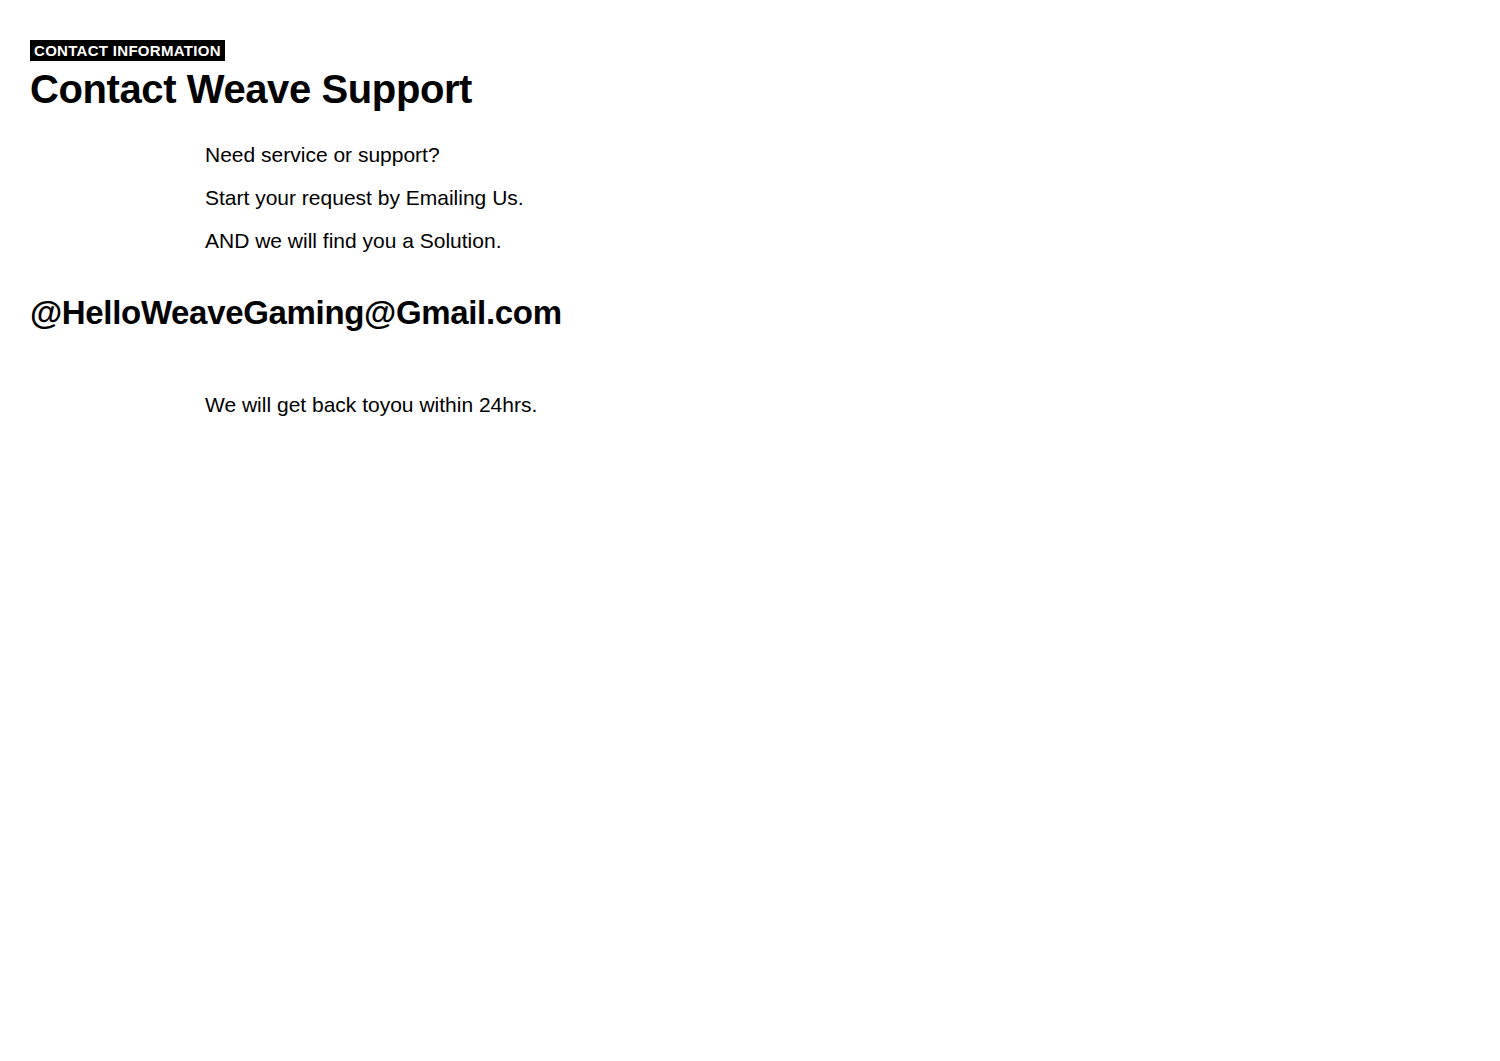CONTACT INFORMATION
Contact Weave Support
Need service or support?
Start your request by Emailing Us.
AND we will find you a Solution.
@HelloWeaveGaming@Gmail.com
We will get back toyou within 24hrs.